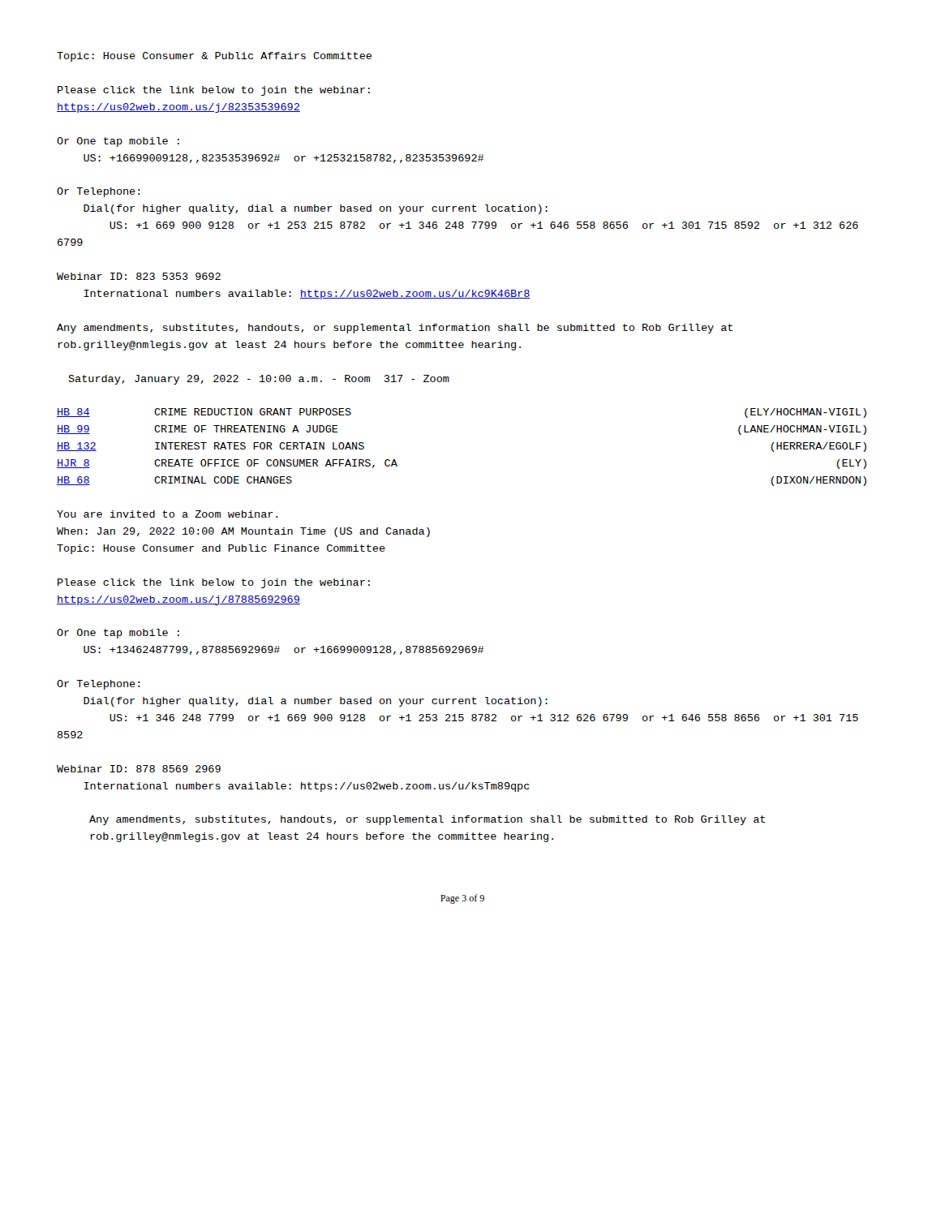Topic: House Consumer & Public Affairs Committee
Please click the link below to join the webinar: https://us02web.zoom.us/j/82353539692
Or One tap mobile : US: +16699009128,,82353539692# or +12532158782,,82353539692#
Or Telephone: Dial(for higher quality, dial a number based on your current location): US: +1 669 900 9128 or +1 253 215 8782 or +1 346 248 7799 or +1 646 558 8656 or +1 301 715 8592 or +1 312 626 6799
Webinar ID: 823 5353 9692 International numbers available: https://us02web.zoom.us/u/kc9K46Br8
Any amendments, substitutes, handouts, or supplemental information shall be submitted to Rob Grilley at rob.grilley@nmlegis.gov at least 24 hours before the committee hearing.
Saturday, January 29, 2022 - 10:00 a.m. - Room 317 - Zoom
| HB 84 | CRIME REDUCTION GRANT PURPOSES | (ELY/HOCHMAN-VIGIL) |
| HB 99 | CRIME OF THREATENING A JUDGE | (LANE/HOCHMAN-VIGIL) |
| HB 132 | INTEREST RATES FOR CERTAIN LOANS | (HERRERA/EGOLF) |
| HJR 8 | CREATE OFFICE OF CONSUMER AFFAIRS, CA | (ELY) |
| HB 68 | CRIMINAL CODE CHANGES | (DIXON/HERNDON) |
You are invited to a Zoom webinar. When: Jan 29, 2022 10:00 AM Mountain Time (US and Canada) Topic: House Consumer and Public Finance Committee
Please click the link below to join the webinar: https://us02web.zoom.us/j/87885692969
Or One tap mobile : US: +13462487799,,87885692969# or +16699009128,,87885692969#
Or Telephone: Dial(for higher quality, dial a number based on your current location): US: +1 346 248 7799 or +1 669 900 9128 or +1 253 215 8782 or +1 312 626 6799 or +1 646 558 8656 or +1 301 715 8592
Webinar ID: 878 8569 2969 International numbers available: https://us02web.zoom.us/u/ksTm89qpc
Any amendments, substitutes, handouts, or supplemental information shall be submitted to Rob Grilley at rob.grilley@nmlegis.gov at least 24 hours before the committee hearing.
Page 3 of 9